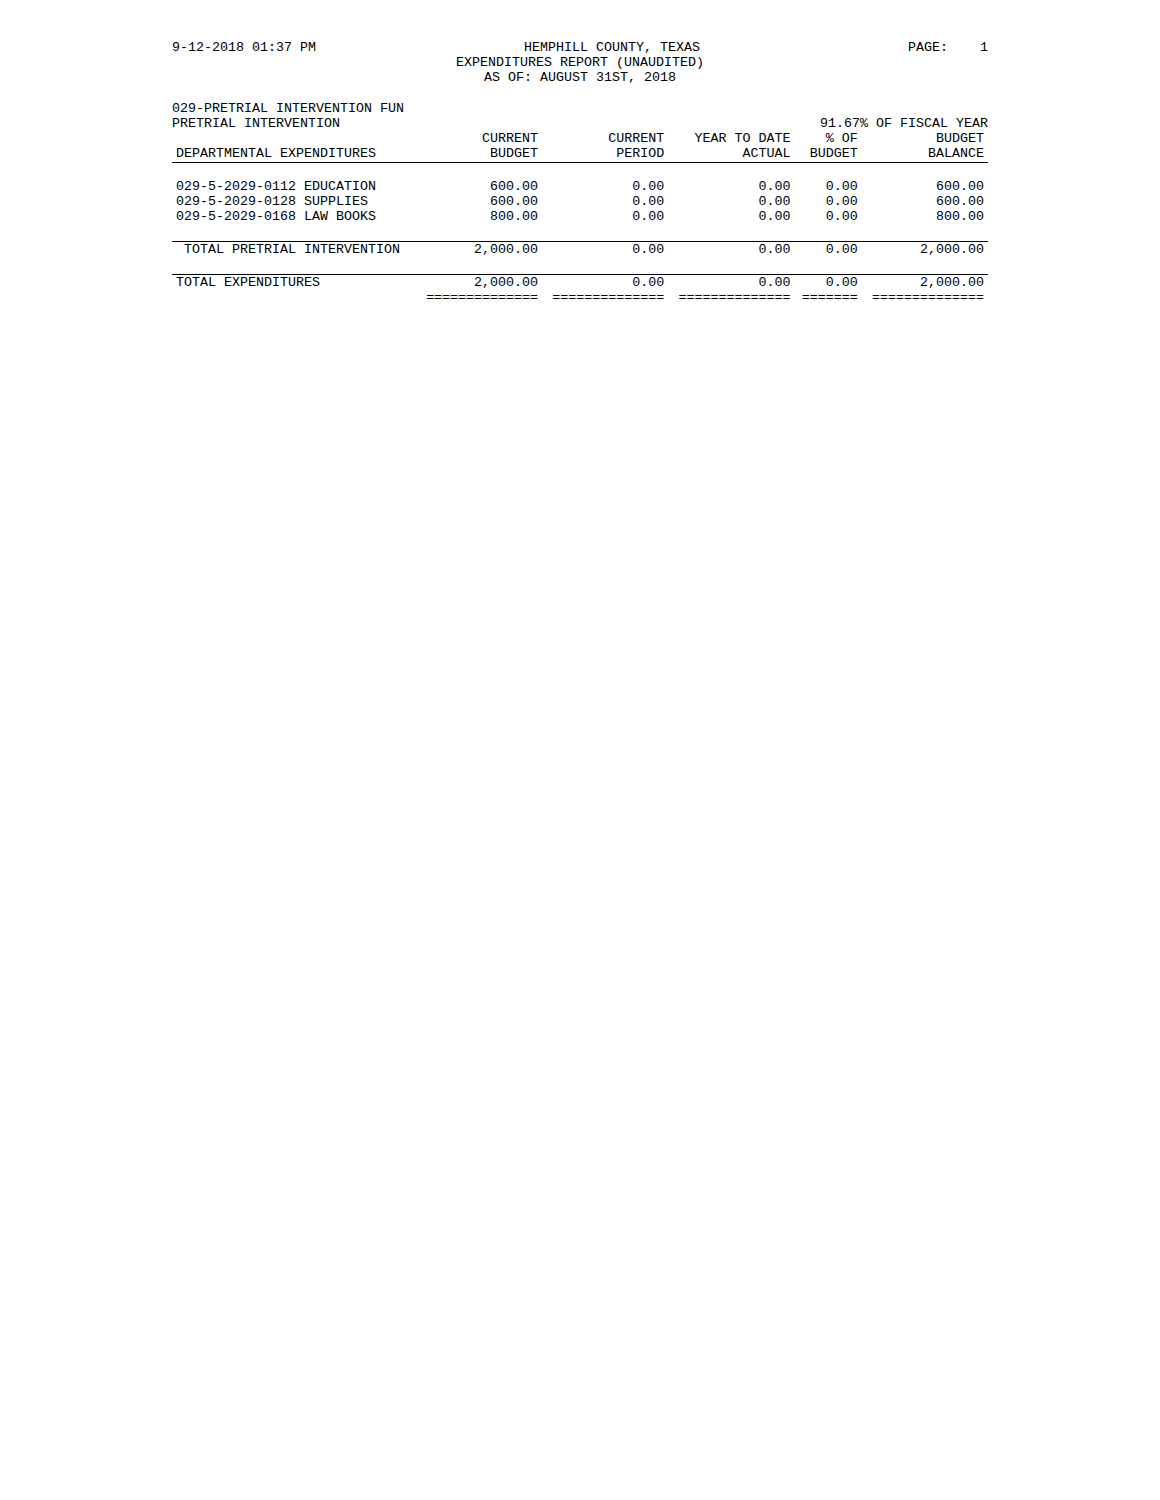9-12-2018 01:37 PM HEMPHILL COUNTY, TEXAS PAGE: 1
EXPENDITURES REPORT (UNAUDITED)
AS OF: AUGUST 31ST, 2018
029-PRETRIAL INTERVENTION FUN
PRETRIAL INTERVENTION 91.67% OF FISCAL YEAR
| | CURRENT | CURRENT | YEAR TO DATE | % OF | BUDGET |
| --- | --- | --- | --- | --- | --- |
| DEPARTMENTAL EXPENDITURES | BUDGET | PERIOD | ACTUAL | BUDGET | BALANCE |
| 029-5-2029-0112 EDUCATION | 600.00 | 0.00 | 0.00 | 0.00 | 600.00 |
| 029-5-2029-0128 SUPPLIES | 600.00 | 0.00 | 0.00 | 0.00 | 600.00 |
| 029-5-2029-0168 LAW BOOKS | 800.00 | 0.00 | 0.00 | 0.00 | 800.00 |
| TOTAL PRETRIAL INTERVENTION | 2,000.00 | 0.00 | 0.00 | 0.00 | 2,000.00 |
| TOTAL EXPENDITURES | 2,000.00 | 0.00 | 0.00 | 0.00 | 2,000.00 |
| | ============== | ============== | ============== | ======= | ============== |